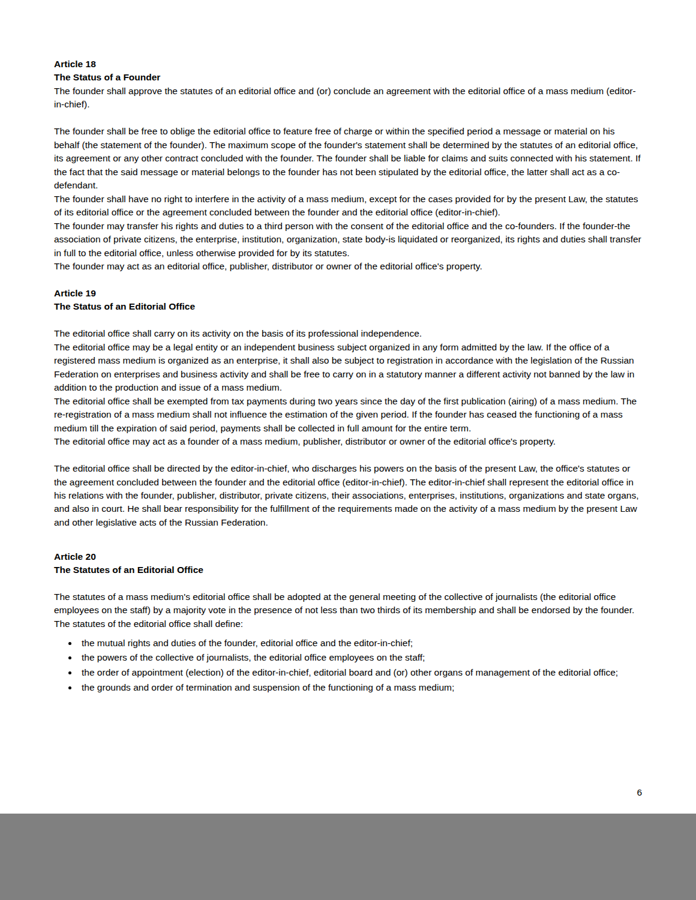Article 18
The Status of a Founder
The founder shall approve the statutes of an editorial office and (or) conclude an agreement with the editorial office of a mass medium (editor-in-chief).
The founder shall be free to oblige the editorial office to feature free of charge or within the specified period a message or material on his behalf (the statement of the founder). The maximum scope of the founder's statement shall be determined by the statutes of an editorial office, its agreement or any other contract concluded with the founder. The founder shall be liable for claims and suits connected with his statement. If the fact that the said message or material belongs to the founder has not been stipulated by the editorial office, the latter shall act as a co-defendant.
The founder shall have no right to interfere in the activity of a mass medium, except for the cases provided for by the present Law, the statutes of its editorial office or the agreement concluded between the founder and the editorial office (editor-in-chief).
The founder may transfer his rights and duties to a third person with the consent of the editorial office and the co-founders. If the founder-the association of private citizens, the enterprise, institution, organization, state body-is liquidated or reorganized, its rights and duties shall transfer in full to the editorial office, unless otherwise provided for by its statutes.
The founder may act as an editorial office, publisher, distributor or owner of the editorial office's property.
Article 19
The Status of an Editorial Office
The editorial office shall carry on its activity on the basis of its professional independence.
The editorial office may be a legal entity or an independent business subject organized in any form admitted by the law. If the office of a registered mass medium is organized as an enterprise, it shall also be subject to registration in accordance with the legislation of the Russian Federation on enterprises and business activity and shall be free to carry on in a statutory manner a different activity not banned by the law in addition to the production and issue of a mass medium.
The editorial office shall be exempted from tax payments during two years since the day of the first publication (airing) of a mass medium. The re-registration of a mass medium shall not influence the estimation of the given period. If the founder has ceased the functioning of a mass medium till the expiration of said period, payments shall be collected in full amount for the entire term.
The editorial office may act as a founder of a mass medium, publisher, distributor or owner of the editorial office's property.
The editorial office shall be directed by the editor-in-chief, who discharges his powers on the basis of the present Law, the office's statutes or the agreement concluded between the founder and the editorial office (editor-in-chief). The editor-in-chief shall represent the editorial office in his relations with the founder, publisher, distributor, private citizens, their associations, enterprises, institutions, organizations and state organs, and also in court. He shall bear responsibility for the fulfillment of the requirements made on the activity of a mass medium by the present Law and other legislative acts of the Russian Federation.
Article 20
The Statutes of an Editorial Office
The statutes of a mass medium's editorial office shall be adopted at the general meeting of the collective of journalists (the editorial office employees on the staff) by a majority vote in the presence of not less than two thirds of its membership and shall be endorsed by the founder.
The statutes of the editorial office shall define:
the mutual rights and duties of the founder, editorial office and the editor-in-chief;
the powers of the collective of journalists, the editorial office employees on the staff;
the order of appointment (election) of the editor-in-chief, editorial board and (or) other organs of management of the editorial office;
the grounds and order of termination and suspension of the functioning of a mass medium;
6